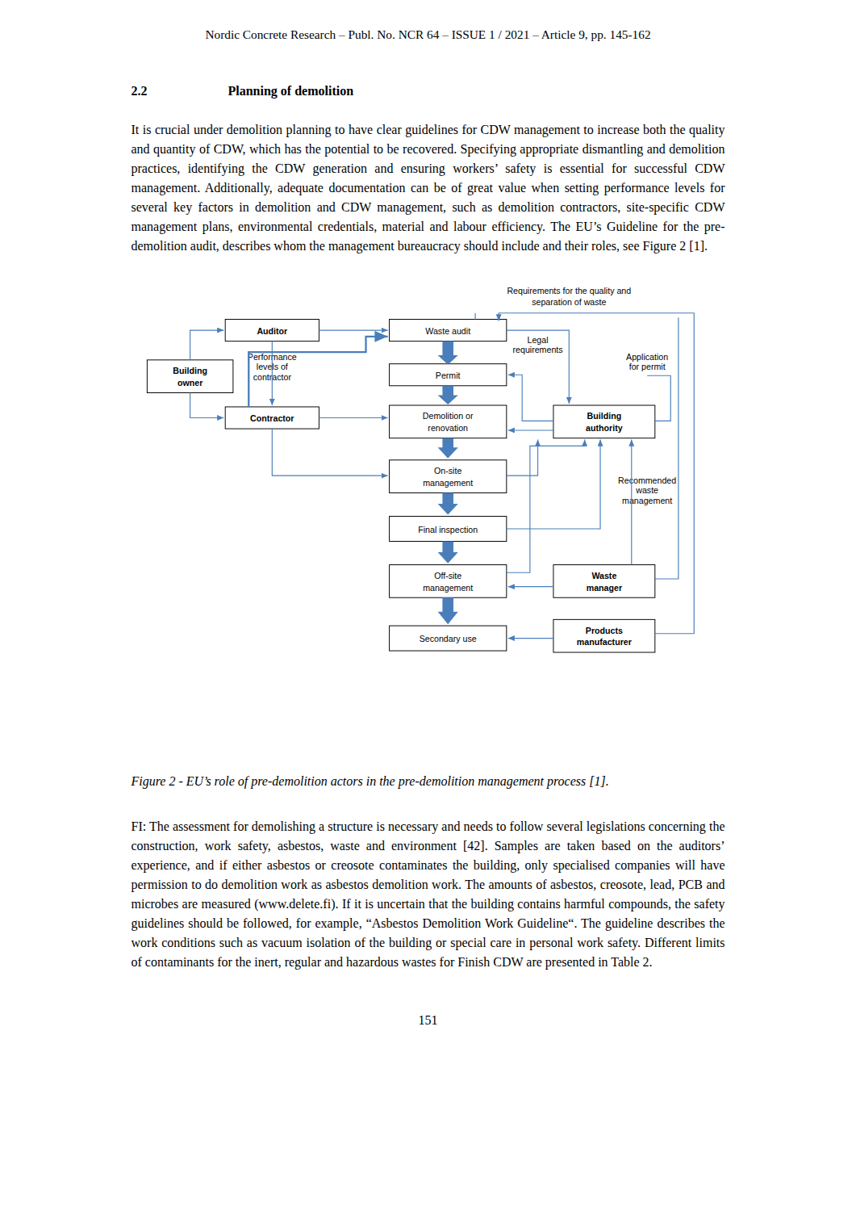Nordic Concrete Research – Publ. No. NCR 64 – ISSUE 1 / 2021 – Article 9, pp. 145-162
2.2 Planning of demolition
It is crucial under demolition planning to have clear guidelines for CDW management to increase both the quality and quantity of CDW, which has the potential to be recovered. Specifying appropriate dismantling and demolition practices, identifying the CDW generation and ensuring workers’ safety is essential for successful CDW management. Additionally, adequate documentation can be of great value when setting performance levels for several key factors in demolition and CDW management, such as demolition contractors, site-specific CDW management plans, environmental credentials, material and labour efficiency. The EU’s Guideline for the pre-demolition audit, describes whom the management bureaucracy should include and their roles, see Figure 2 [1].
Requirements for the quality and separation of waste Auditor Waste audit Building owner Performance levels of contractor Legal requirements Permit Application for permit Contractor Demolition or renovation Building authority On-site management Recommended waste management Final inspection Off-site management Waste manager Secondary use Products manufacturer
Figure 2 - EU’s role of pre-demolition actors in the pre-demolition management process [1].
FI: The assessment for demolishing a structure is necessary and needs to follow several legislations concerning the construction, work safety, asbestos, waste and environment [42]. Samples are taken based on the auditors’ experience, and if either asbestos or creosote contaminates the building, only specialised companies will have permission to do demolition work as asbestos demolition work. The amounts of asbestos, creosote, lead, PCB and microbes are measured (www.delete.fi). If it is uncertain that the building contains harmful compounds, the safety guidelines should be followed, for example, “Asbestos Demolition Work Guideline“. The guideline describes the work conditions such as vacuum isolation of the building or special care in personal work safety. Different limits of contaminants for the inert, regular and hazardous wastes for Finish CDW are presented in Table 2.
151